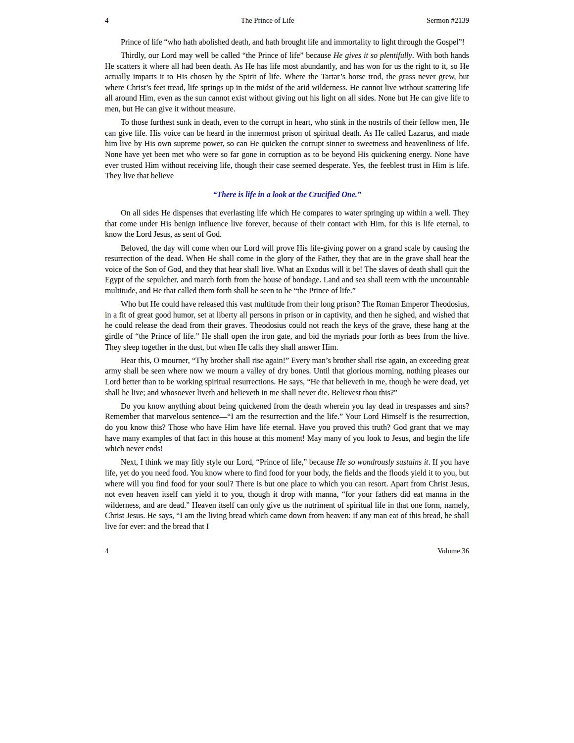4 The Prince of Life Sermon #2139
Prince of life “who hath abolished death, and hath brought life and immortality to light through the Gospel”!
Thirdly, our Lord may well be called “the Prince of life” because He gives it so plentifully. With both hands He scatters it where all had been death. As He has life most abundantly, and has won for us the right to it, so He actually imparts it to His chosen by the Spirit of life. Where the Tartar’s horse trod, the grass never grew, but where Christ’s feet tread, life springs up in the midst of the arid wilderness. He cannot live without scattering life all around Him, even as the sun cannot exist without giving out his light on all sides. None but He can give life to men, but He can give it without measure.
To those furthest sunk in death, even to the corrupt in heart, who stink in the nostrils of their fellow men, He can give life. His voice can be heard in the innermost prison of spiritual death. As He called Lazarus, and made him live by His own supreme power, so can He quicken the corrupt sinner to sweetness and heavenliness of life. None have yet been met who were so far gone in corruption as to be beyond His quickening energy. None have ever trusted Him without receiving life, though their case seemed desperate. Yes, the feeblest trust in Him is life. They live that believe
“There is life in a look at the Crucified One.”
On all sides He dispenses that everlasting life which He compares to water springing up within a well. They that come under His benign influence live forever, because of their contact with Him, for this is life eternal, to know the Lord Jesus, as sent of God.
Beloved, the day will come when our Lord will prove His life-giving power on a grand scale by causing the resurrection of the dead. When He shall come in the glory of the Father, they that are in the grave shall hear the voice of the Son of God, and they that hear shall live. What an Exodus will it be! The slaves of death shall quit the Egypt of the sepulcher, and march forth from the house of bondage. Land and sea shall teem with the uncountable multitude, and He that called them forth shall be seen to be “the Prince of life.”
Who but He could have released this vast multitude from their long prison? The Roman Emperor Theodosius, in a fit of great good humor, set at liberty all persons in prison or in captivity, and then he sighed, and wished that he could release the dead from their graves. Theodosius could not reach the keys of the grave, these hang at the girdle of “the Prince of life.” He shall open the iron gate, and bid the myriads pour forth as bees from the hive. They sleep together in the dust, but when He calls they shall answer Him.
Hear this, O mourner, “Thy brother shall rise again!” Every man’s brother shall rise again, an exceeding great army shall be seen where now we mourn a valley of dry bones. Until that glorious morning, nothing pleases our Lord better than to be working spiritual resurrections. He says, “He that believeth in me, though he were dead, yet shall he live; and whosoever liveth and believeth in me shall never die. Believest thou this?”
Do you know anything about being quickened from the death wherein you lay dead in trespasses and sins? Remember that marvelous sentence—“I am the resurrection and the life.” Your Lord Himself is the resurrection, do you know this? Those who have Him have life eternal. Have you proved this truth? God grant that we may have many examples of that fact in this house at this moment! May many of you look to Jesus, and begin the life which never ends!
Next, I think we may fitly style our Lord, “Prince of life,” because He so wondrously sustains it. If you have life, yet do you need food. You know where to find food for your body, the fields and the floods yield it to you, but where will you find food for your soul? There is but one place to which you can resort. Apart from Christ Jesus, not even heaven itself can yield it to you, though it drop with manna, “for your fathers did eat manna in the wilderness, and are dead.” Heaven itself can only give us the nutriment of spiritual life in that one form, namely, Christ Jesus. He says, “I am the living bread which came down from heaven: if any man eat of this bread, he shall live for ever: and the bread that I
4 Volume 36